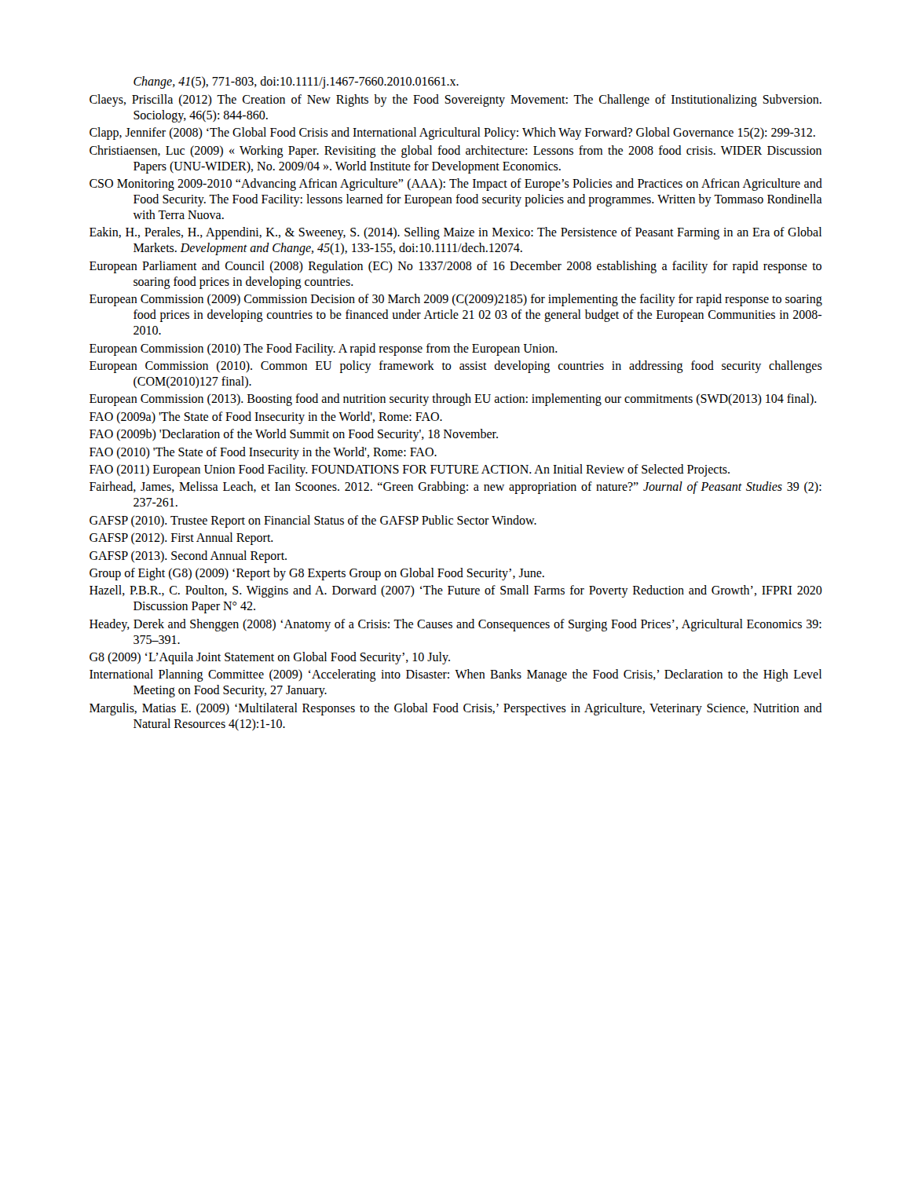Change, 41(5), 771-803, doi:10.1111/j.1467-7660.2010.01661.x.
Claeys, Priscilla (2012) The Creation of New Rights by the Food Sovereignty Movement: The Challenge of Institutionalizing Subversion. Sociology, 46(5): 844-860.
Clapp, Jennifer (2008) ‘The Global Food Crisis and International Agricultural Policy: Which Way Forward? Global Governance 15(2): 299-312.
Christiaensen, Luc (2009) « Working Paper. Revisiting the global food architecture: Lessons from the 2008 food crisis. WIDER Discussion Papers (UNU-WIDER), No. 2009/04 ». World Institute for Development Economics.
CSO Monitoring 2009-2010 “Advancing African Agriculture” (AAA): The Impact of Europe’s Policies and Practices on African Agriculture and Food Security. The Food Facility: lessons learned for European food security policies and programmes. Written by Tommaso Rondinella with Terra Nuova.
Eakin, H., Perales, H., Appendini, K., & Sweeney, S. (2014). Selling Maize in Mexico: The Persistence of Peasant Farming in an Era of Global Markets. Development and Change, 45(1), 133-155, doi:10.1111/dech.12074.
European Parliament and Council (2008) Regulation (EC) No 1337/2008 of 16 December 2008 establishing a facility for rapid response to soaring food prices in developing countries.
European Commission (2009) Commission Decision of 30 March 2009 (C(2009)2185) for implementing the facility for rapid response to soaring food prices in developing countries to be financed under Article 21 02 03 of the general budget of the European Communities in 2008-2010.
European Commission (2010) The Food Facility. A rapid response from the European Union.
European Commission (2010). Common EU policy framework to assist developing countries in addressing food security challenges (COM(2010)127 final).
European Commission (2013). Boosting food and nutrition security through EU action: implementing our commitments (SWD(2013) 104 final).
FAO (2009a) 'The State of Food Insecurity in the World', Rome: FAO.
FAO (2009b) 'Declaration of the World Summit on Food Security', 18 November.
FAO (2010) 'The State of Food Insecurity in the World', Rome: FAO.
FAO (2011) European Union Food Facility. FOUNDATIONS FOR FUTURE ACTION. An Initial Review of Selected Projects.
Fairhead, James, Melissa Leach, et Ian Scoones. 2012. “Green Grabbing: a new appropriation of nature?” Journal of Peasant Studies 39 (2): 237‑261.
GAFSP (2010). Trustee Report on Financial Status of the GAFSP Public Sector Window.
GAFSP (2012). First Annual Report.
GAFSP (2013). Second Annual Report.
Group of Eight (G8) (2009) ‘Report by G8 Experts Group on Global Food Security’, June.
Hazell, P.B.R., C. Poulton, S. Wiggins and A. Dorward (2007) ‘The Future of Small Farms for Poverty Reduction and Growth’, IFPRI 2020 Discussion Paper N° 42.
Headey, Derek and Shenggen (2008) ‘Anatomy of a Crisis: The Causes and Consequences of Surging Food Prices’, Agricultural Economics 39: 375–391.
G8 (2009) ‘L’Aquila Joint Statement on Global Food Security’, 10 July.
International Planning Committee (2009) ‘Accelerating into Disaster: When Banks Manage the Food Crisis,’ Declaration to the High Level Meeting on Food Security, 27 January.
Margulis, Matias E. (2009) ‘Multilateral Responses to the Global Food Crisis,’ Perspectives in Agriculture, Veterinary Science, Nutrition and Natural Resources 4(12):1-10.